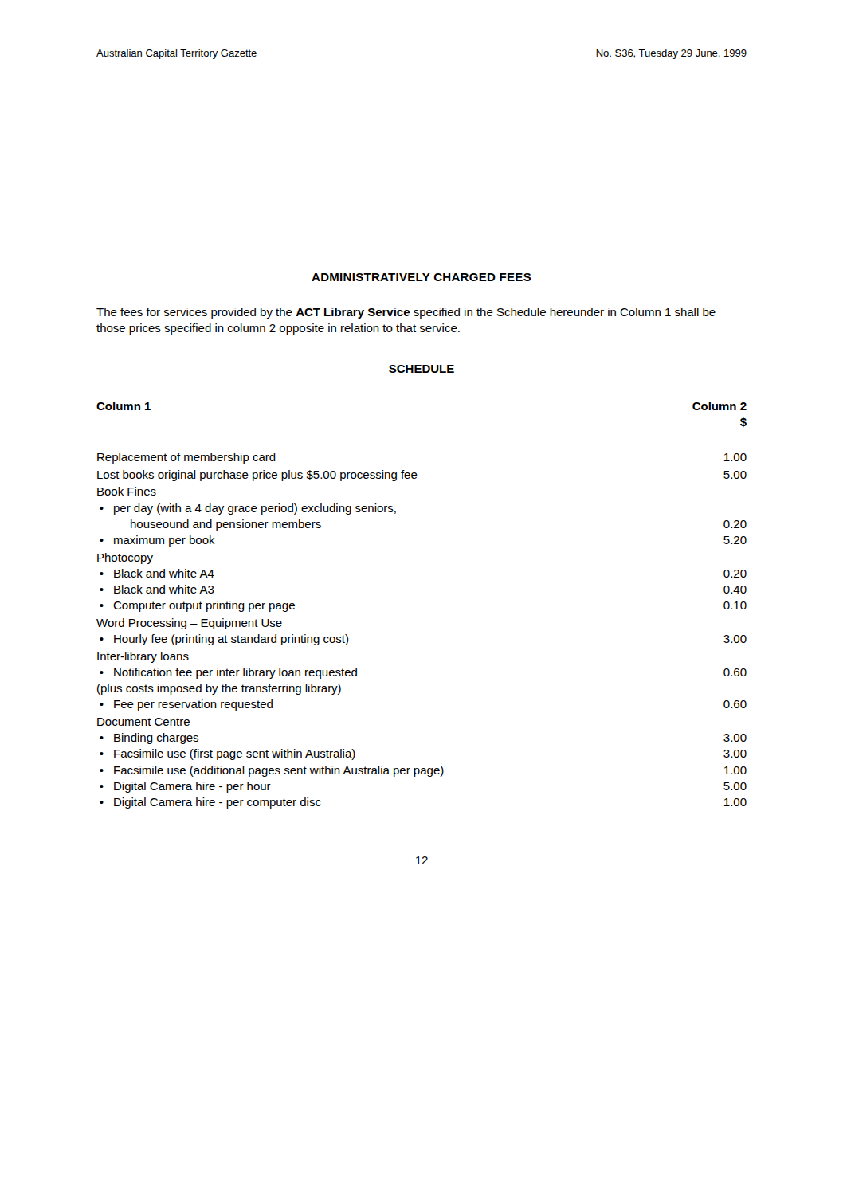Australian Capital Territory Gazette No. S36, Tuesday 29 June, 1999
ADMINISTRATIVELY CHARGED FEES
The fees for services provided by the ACT Library Service specified in the Schedule hereunder in Column 1 shall be those prices specified in column 2 opposite in relation to that service.
SCHEDULE
| Column 1 | Column 2 $ |
| --- | --- |
| Replacement of membership card | 1.00 |
| Lost books original purchase price plus $5.00 processing fee | 5.00 |
| Book Fines per day (with a 4 day grace period) excluding seniors, houseound and pensioner members maximum per book | 0.20 5.20 |
| Photocopy Black and white A4 Black and white A3 Computer output printing per page | 0.20 0.40 0.10 |
| Word Processing – Equipment Use Hourly fee (printing at standard printing cost) | 3.00 |
| Inter-library loans Notification fee per inter library loan requested (plus costs imposed by the transferring library) Fee per reservation requested | 0.60 0.60 |
| Document Centre Binding charges Facsimile use (first page sent within Australia) Facsimile use (additional pages sent within Australia per page) Digital Camera hire - per hour Digital Camera hire - per computer disc | 3.00 3.00 1.00 5.00 1.00 |
12